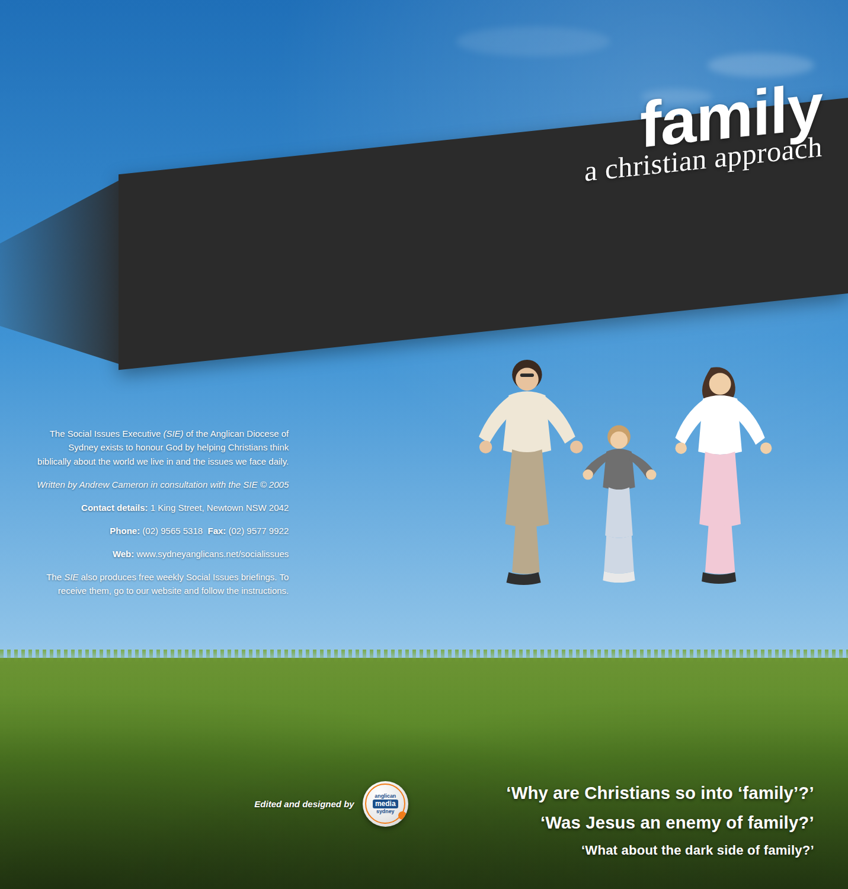familya christian approach
The Social Issues Executive (SIE) of the Anglican Diocese of Sydney exists to honour God by helping Christians think biblically about the world we live in and the issues we face daily.
Written by Andrew Cameron in consultation with the SIE © 2005
Contact details: 1 King Street, Newtown NSW 2042
Phone: (02) 9565 5318 Fax: (02) 9577 9922
Web: www.sydneyanglicans.net/socialissues
The SIE also produces free weekly Social Issues briefings. To receive them, go to our website and follow the instructions.
Edited and designed by
anglican media sydney
‘Why are Christians so into ‘family’?’
‘Was Jesus an enemy of family?’
‘What about the dark side of family?’